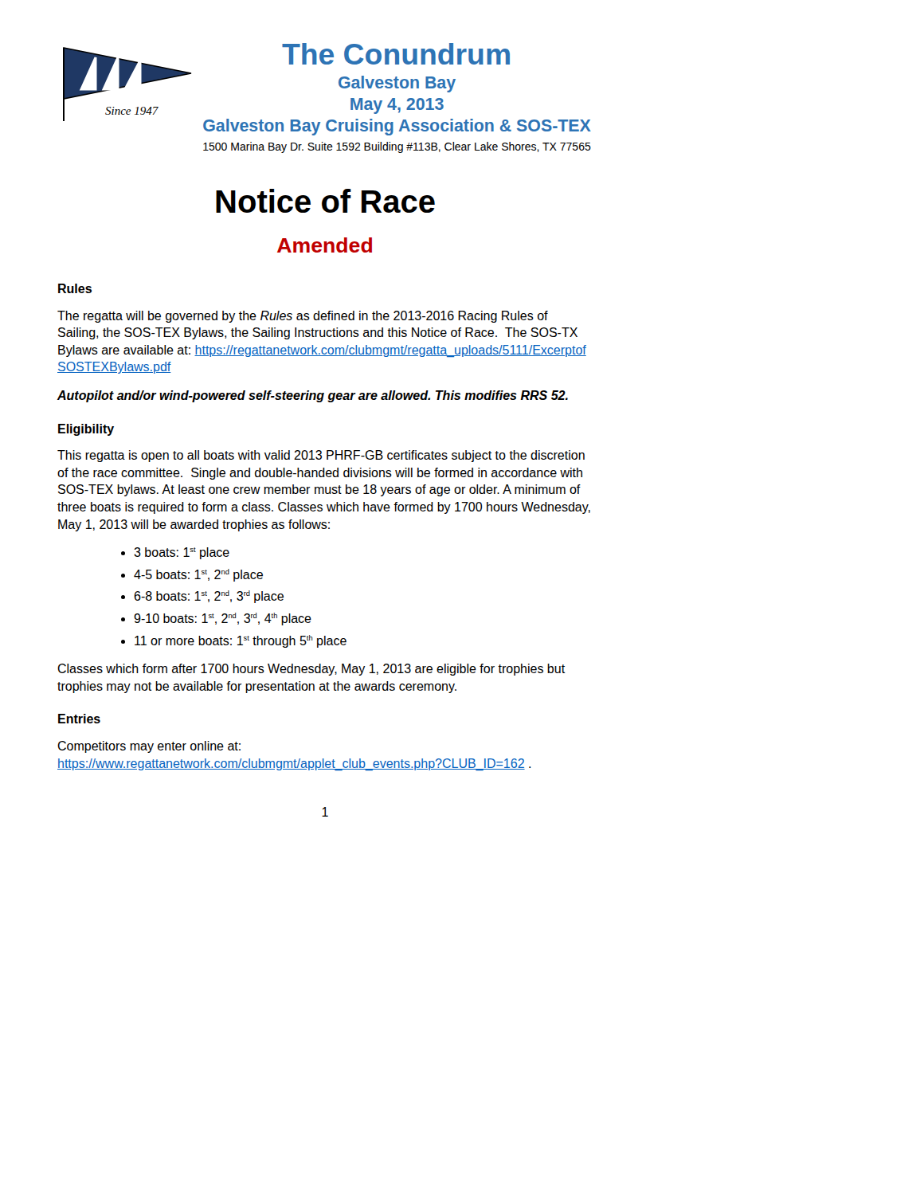Since 1947
The Conundrum
Galveston Bay
May 4, 2013
Galveston Bay Cruising Association & SOS-TEX
1500 Marina Bay Dr. Suite 1592 Building #113B, Clear Lake Shores, TX 77565
Notice of Race
Amended
Rules
The regatta will be governed by the Rules as defined in the 2013-2016 Racing Rules of Sailing, the SOS-TEX Bylaws, the Sailing Instructions and this Notice of Race. The SOS-TX Bylaws are available at: https://regattanetwork.com/clubmgmt/regatta_uploads/5111/ExcerptofSOSTEXBylaws.pdf
Autopilot and/or wind-powered self-steering gear are allowed. This modifies RRS 52.
Eligibility
This regatta is open to all boats with valid 2013 PHRF-GB certificates subject to the discretion of the race committee. Single and double-handed divisions will be formed in accordance with SOS-TEX bylaws. At least one crew member must be 18 years of age or older. A minimum of three boats is required to form a class. Classes which have formed by 1700 hours Wednesday, May 1, 2013 will be awarded trophies as follows:
3 boats: 1st place
4-5 boats: 1st, 2nd place
6-8 boats: 1st, 2nd, 3rd place
9-10 boats: 1st, 2nd, 3rd, 4th place
11 or more boats: 1st through 5th place
Classes which form after 1700 hours Wednesday, May 1, 2013 are eligible for trophies but trophies may not be available for presentation at the awards ceremony.
Entries
Competitors may enter online at:
https://www.regattanetwork.com/clubmgmt/applet_club_events.php?CLUB_ID=162 .
1